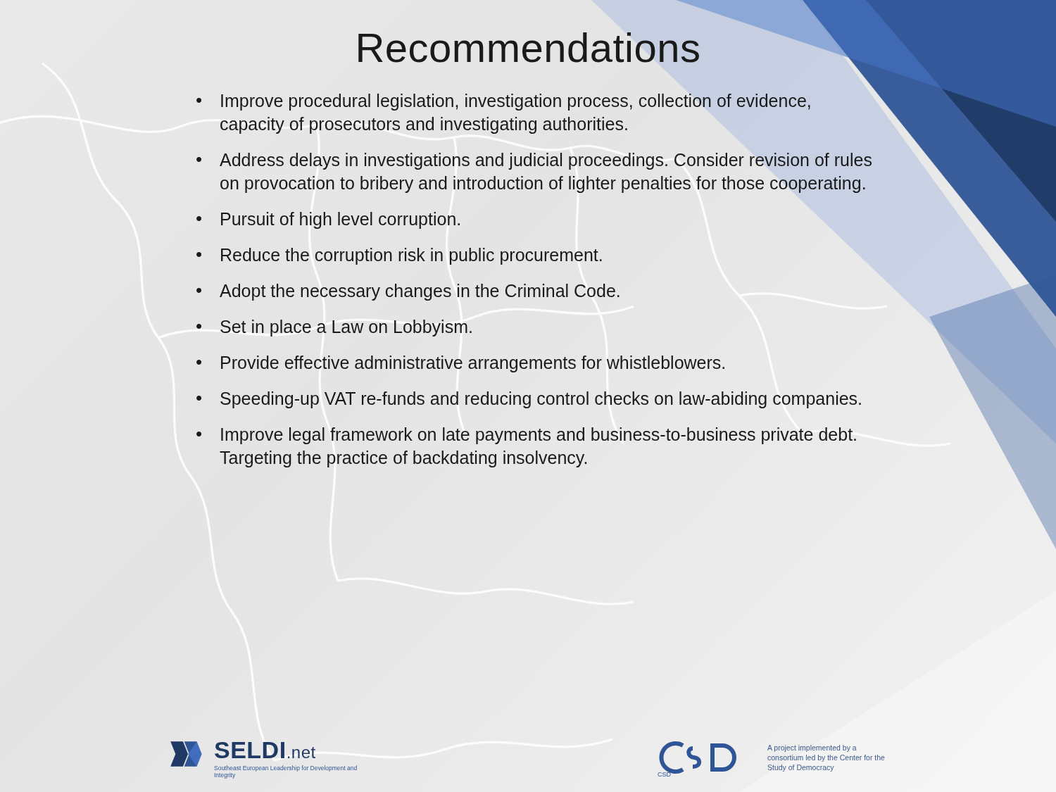Recommendations
Improve procedural legislation, investigation process, collection of evidence, capacity of prosecutors and investigating authorities.
Address delays in investigations and judicial proceedings. Consider revision of rules on provocation to bribery and introduction of lighter penalties for those cooperating.
Pursuit of high level corruption.
Reduce the corruption risk in public procurement.
Adopt the necessary changes in the Criminal Code.
Set in place a Law on Lobbyism.
Provide effective administrative arrangements for whistleblowers.
Speeding-up VAT re-funds and reducing control checks on law-abiding companies.
Improve legal framework on late payments and business-to-business private debt. Targeting the practice of backdating insolvency.
SELDI.net
Southeast European Leadership for Development and Integrity
CSD
A project implemented by a consortium led by the Center for the Study of Democracy